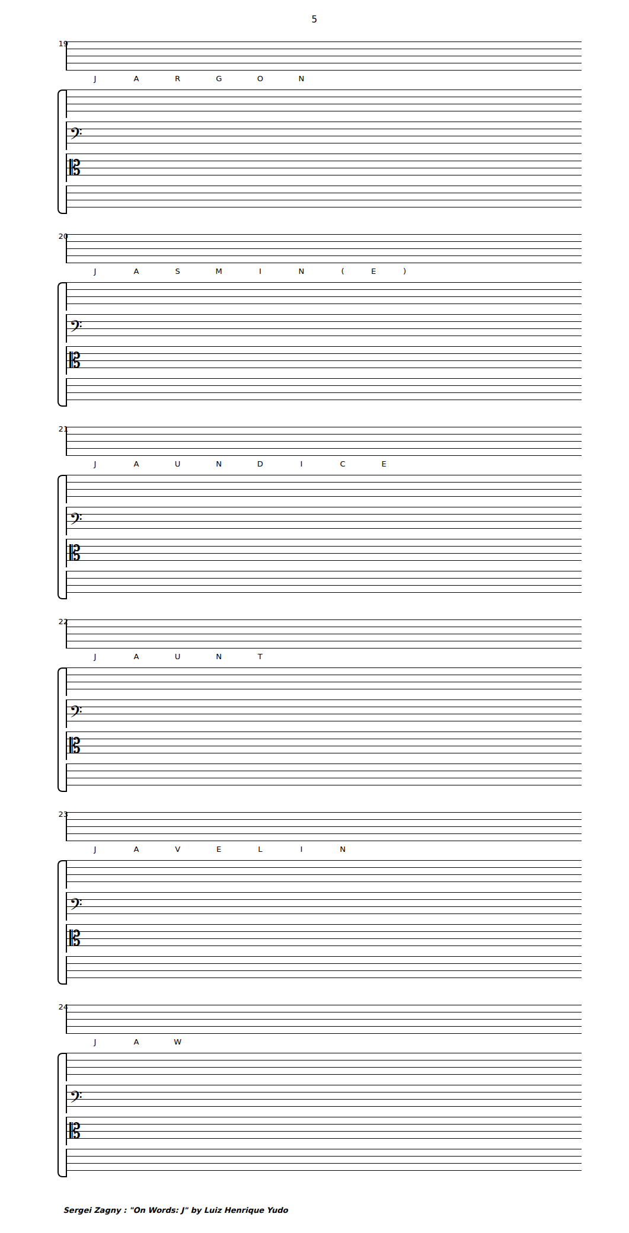5
19
J A R G O N
𝄢
𝄡
20
J A S M I N ( E )
𝄢
𝄡
21
J A U N D I C E
𝄢
𝄡
22
J A U N T
𝄢
𝄡
23
J A V E L I N
𝄢
𝄡
24
J A W
𝄢
𝄡
Sergei Zagny : "On Words: J" by Luiz Henrique Yudo
Page 5 of the score "On Words: J" by Luiz Henrique Yudo, dedicated to Sergei Zagny. Measures 19 through 24 set the words JARGON, JASMIN(E), JAUNDICE, JAUNT, JAVELIN and JAW, each letter placed under a separate note in the upper vocal staff, accompanied by sustained chords in the piano part below.